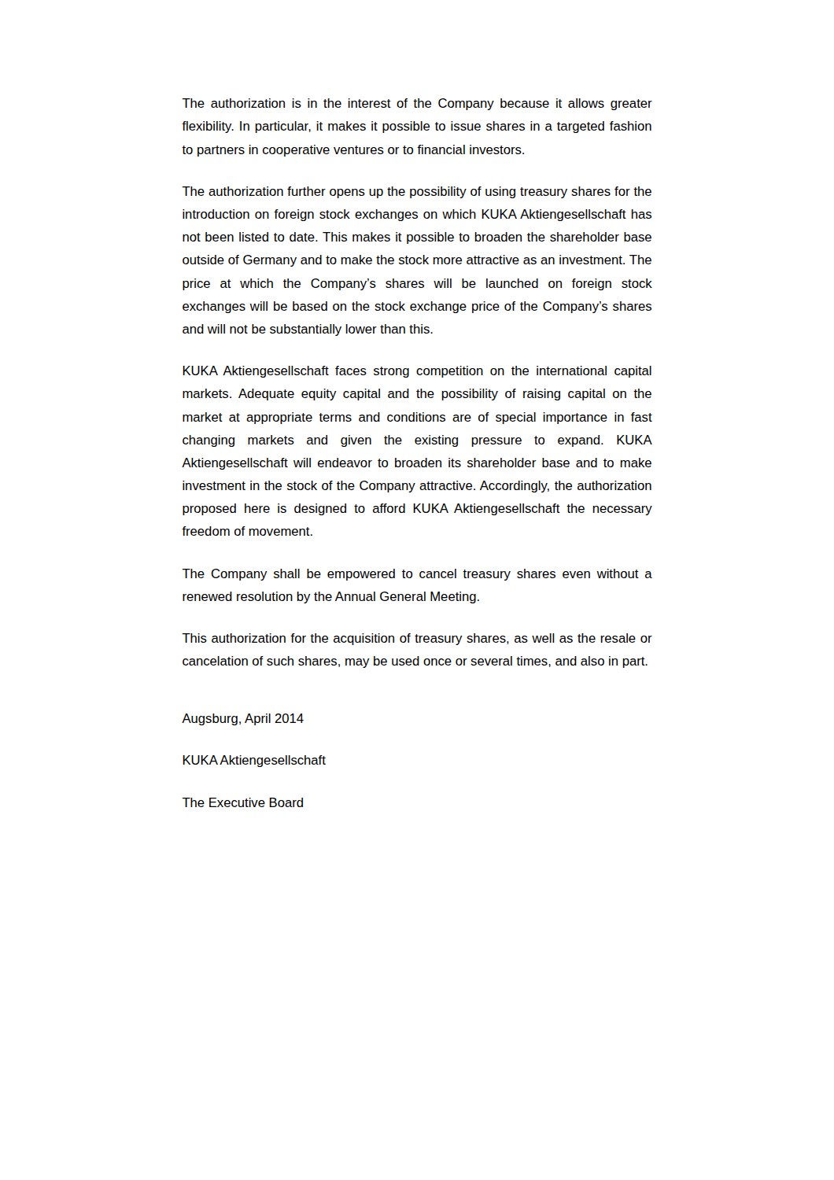The authorization is in the interest of the Company because it allows greater flexibility. In particular, it makes it possible to issue shares in a targeted fashion to partners in cooperative ventures or to financial investors.
The authorization further opens up the possibility of using treasury shares for the introduction on foreign stock exchanges on which KUKA Aktiengesellschaft has not been listed to date. This makes it possible to broaden the shareholder base outside of Germany and to make the stock more attractive as an investment. The price at which the Company’s shares will be launched on foreign stock exchanges will be based on the stock exchange price of the Company’s shares and will not be substantially lower than this.
KUKA Aktiengesellschaft faces strong competition on the international capital markets. Adequate equity capital and the possibility of raising capital on the market at appropriate terms and conditions are of special importance in fast changing markets and given the existing pressure to expand. KUKA Aktiengesellschaft will endeavor to broaden its shareholder base and to make investment in the stock of the Company attractive. Accordingly, the authorization proposed here is designed to afford KUKA Aktiengesellschaft the necessary freedom of movement.
The Company shall be empowered to cancel treasury shares even without a renewed resolution by the Annual General Meeting.
This authorization for the acquisition of treasury shares, as well as the resale or cancelation of such shares, may be used once or several times, and also in part.
Augsburg, April 2014
KUKA Aktiengesellschaft
The Executive Board